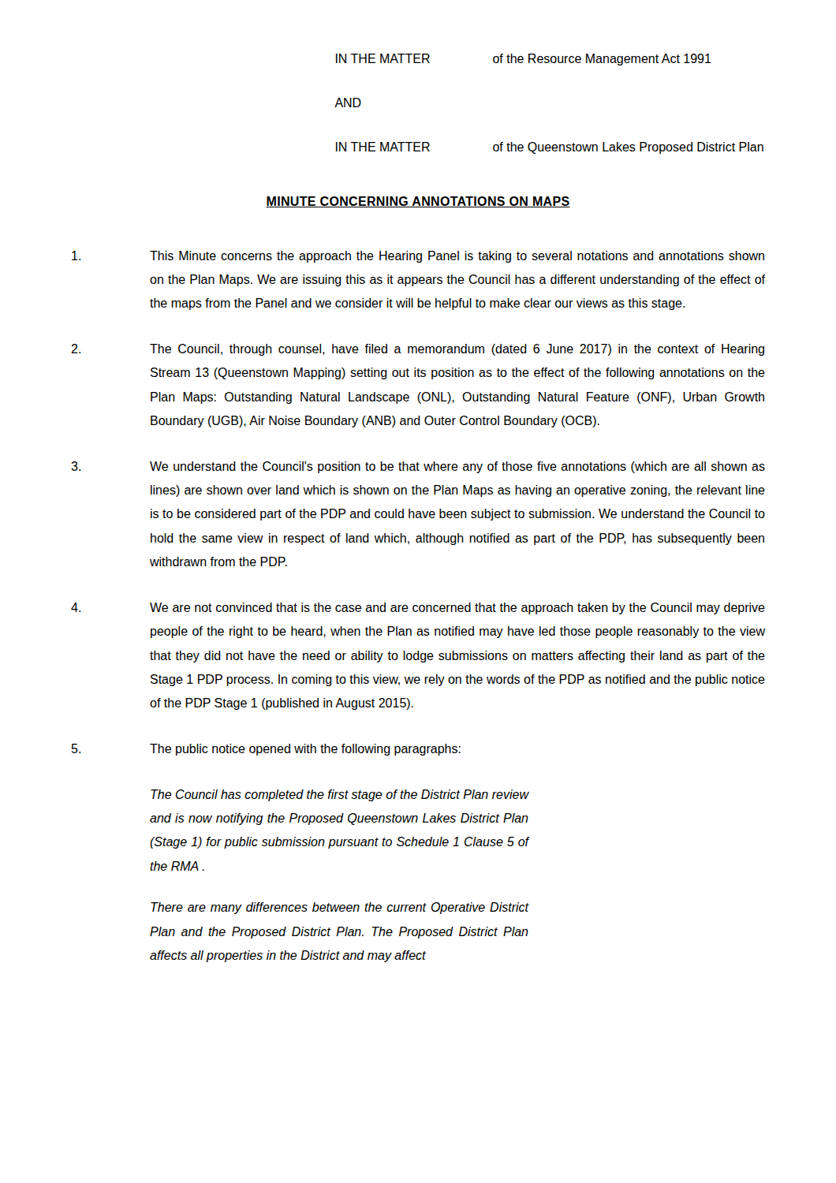IN THE MATTER
of the Resource Management Act 1991
AND
IN THE MATTER
of the Queenstown Lakes Proposed District Plan
MINUTE CONCERNING ANNOTATIONS ON MAPS
This Minute concerns the approach the Hearing Panel is taking to several notations and annotations shown on the Plan Maps. We are issuing this as it appears the Council has a different understanding of the effect of the maps from the Panel and we consider it will be helpful to make clear our views as this stage.
The Council, through counsel, have filed a memorandum (dated 6 June 2017) in the context of Hearing Stream 13 (Queenstown Mapping) setting out its position as to the effect of the following annotations on the Plan Maps: Outstanding Natural Landscape (ONL), Outstanding Natural Feature (ONF), Urban Growth Boundary (UGB), Air Noise Boundary (ANB) and Outer Control Boundary (OCB).
We understand the Council's position to be that where any of those five annotations (which are all shown as lines) are shown over land which is shown on the Plan Maps as having an operative zoning, the relevant line is to be considered part of the PDP and could have been subject to submission. We understand the Council to hold the same view in respect of land which, although notified as part of the PDP, has subsequently been withdrawn from the PDP.
We are not convinced that is the case and are concerned that the approach taken by the Council may deprive people of the right to be heard, when the Plan as notified may have led those people reasonably to the view that they did not have the need or ability to lodge submissions on matters affecting their land as part of the Stage 1 PDP process. In coming to this view, we rely on the words of the PDP as notified and the public notice of the PDP Stage 1 (published in August 2015).
The public notice opened with the following paragraphs:
The Council has completed the first stage of the District Plan review and is now notifying the Proposed Queenstown Lakes District Plan (Stage 1) for public submission pursuant to Schedule 1 Clause 5 of the RMA .
There are many differences between the current Operative District Plan and the Proposed District Plan. The Proposed District Plan affects all properties in the District and may affect